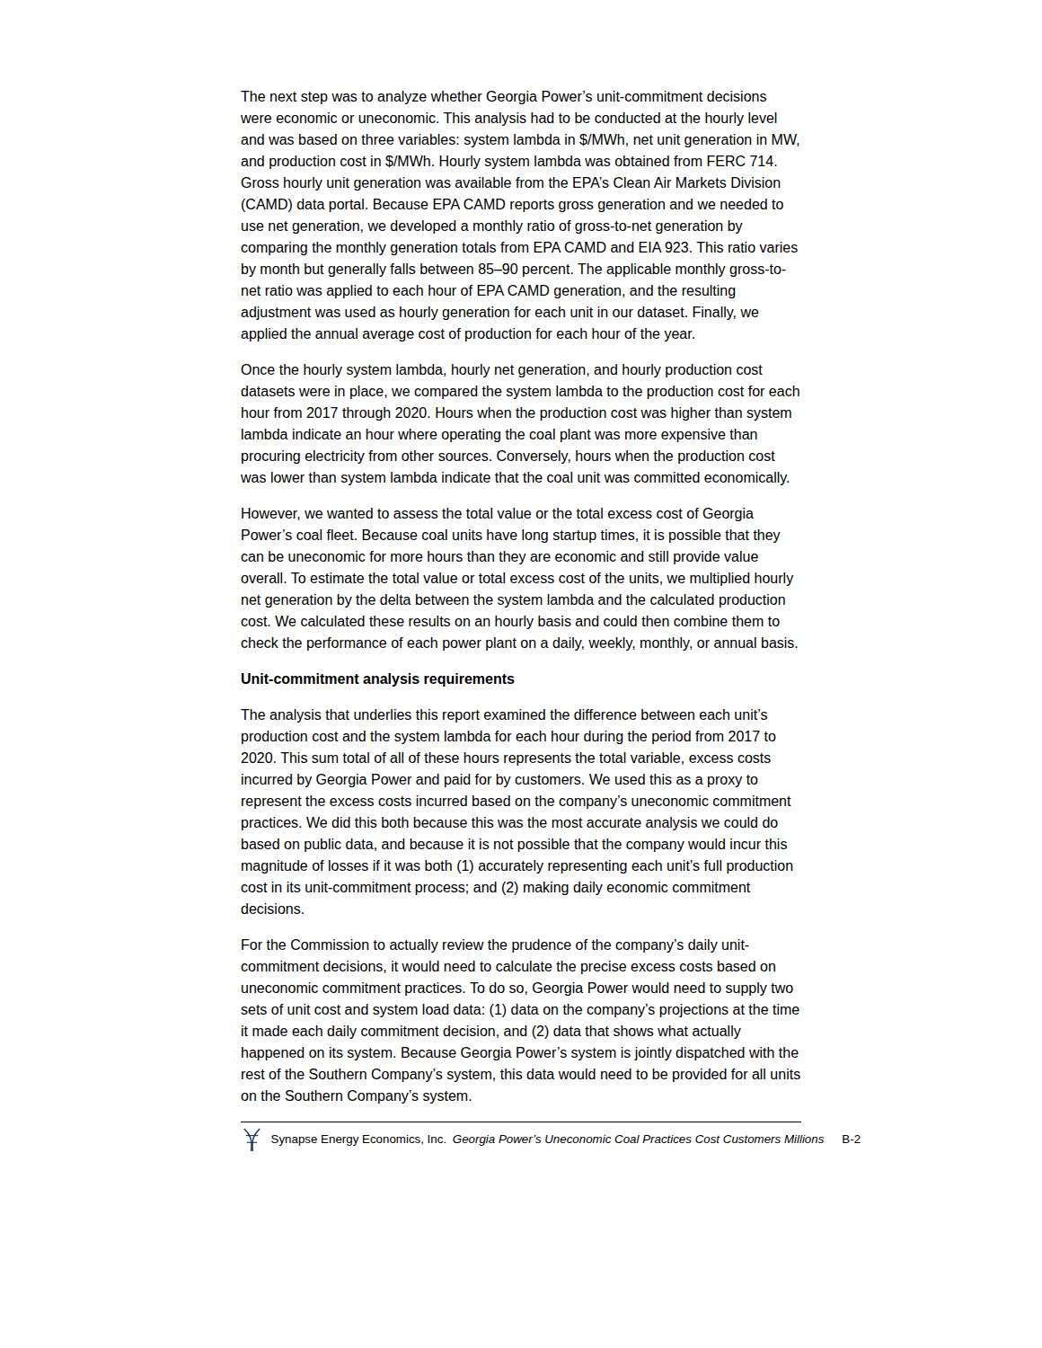The next step was to analyze whether Georgia Power’s unit-commitment decisions were economic or uneconomic. This analysis had to be conducted at the hourly level and was based on three variables: system lambda in $/MWh, net unit generation in MW, and production cost in $/MWh. Hourly system lambda was obtained from FERC 714. Gross hourly unit generation was available from the EPA’s Clean Air Markets Division (CAMD) data portal. Because EPA CAMD reports gross generation and we needed to use net generation, we developed a monthly ratio of gross-to-net generation by comparing the monthly generation totals from EPA CAMD and EIA 923. This ratio varies by month but generally falls between 85–90 percent. The applicable monthly gross-to-net ratio was applied to each hour of EPA CAMD generation, and the resulting adjustment was used as hourly generation for each unit in our dataset. Finally, we applied the annual average cost of production for each hour of the year.
Once the hourly system lambda, hourly net generation, and hourly production cost datasets were in place, we compared the system lambda to the production cost for each hour from 2017 through 2020. Hours when the production cost was higher than system lambda indicate an hour where operating the coal plant was more expensive than procuring electricity from other sources. Conversely, hours when the production cost was lower than system lambda indicate that the coal unit was committed economically.
However, we wanted to assess the total value or the total excess cost of Georgia Power’s coal fleet. Because coal units have long startup times, it is possible that they can be uneconomic for more hours than they are economic and still provide value overall. To estimate the total value or total excess cost of the units, we multiplied hourly net generation by the delta between the system lambda and the calculated production cost. We calculated these results on an hourly basis and could then combine them to check the performance of each power plant on a daily, weekly, monthly, or annual basis.
Unit-commitment analysis requirements
The analysis that underlies this report examined the difference between each unit’s production cost and the system lambda for each hour during the period from 2017 to 2020. This sum total of all of these hours represents the total variable, excess costs incurred by Georgia Power and paid for by customers. We used this as a proxy to represent the excess costs incurred based on the company’s uneconomic commitment practices. We did this both because this was the most accurate analysis we could do based on public data, and because it is not possible that the company would incur this magnitude of losses if it was both (1) accurately representing each unit’s full production cost in its unit-commitment process; and (2) making daily economic commitment decisions.
For the Commission to actually review the prudence of the company’s daily unit-commitment decisions, it would need to calculate the precise excess costs based on uneconomic commitment practices. To do so, Georgia Power would need to supply two sets of unit cost and system load data: (1) data on the company’s projections at the time it made each daily commitment decision, and (2) data that shows what actually happened on its system. Because Georgia Power’s system is jointly dispatched with the rest of the Southern Company’s system, this data would need to be provided for all units on the Southern Company’s system.
Synapse Energy Economics, Inc. Georgia Power’s Uneconomic Coal Practices Cost Customers Millions B-2